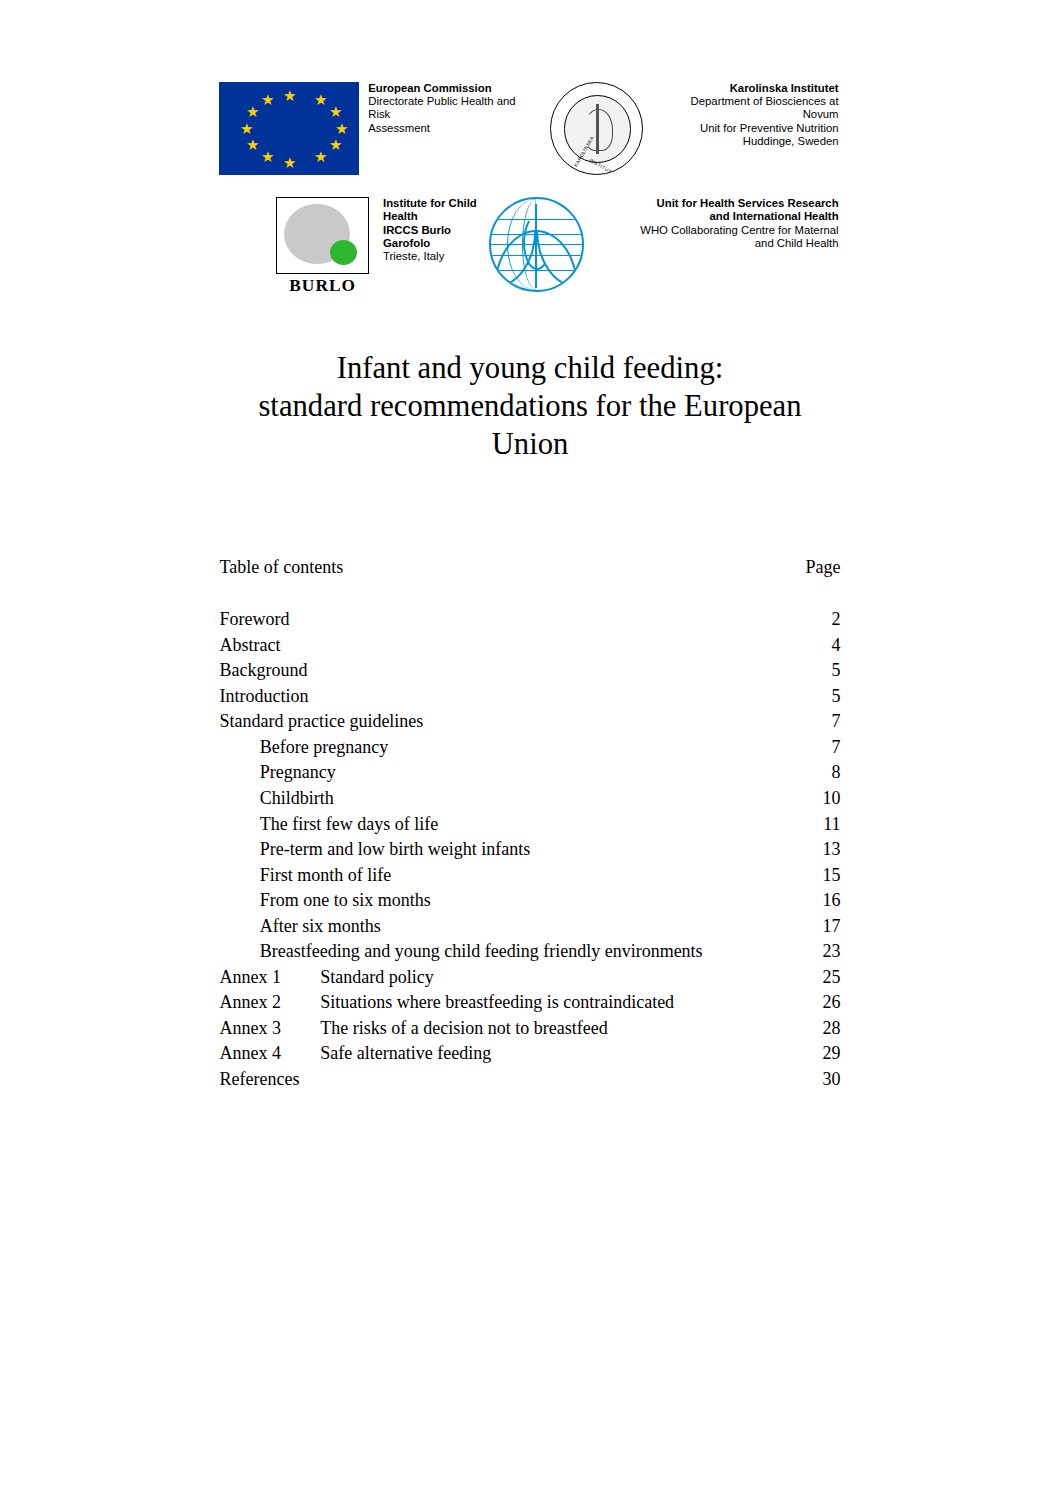| ★ ★ ★ ★ ★ ★ ★ ★ ★ ★ ★ ★ | European Commission Directorate Public Health and Risk Assessment | KAROLINSKA INSTITUTET | Karolinska Institutet Department of Biosciences at Novum Unit for Preventive Nutrition Huddinge, Sweden |
| | BURLO | Institute for Child Health IRCCS Burlo Garofolo Trieste, Italy | | Unit for Health Services Research and International Health WHO Collaborating Centre for Maternal and Child Health |
Infant and young child feeding:
standard recommendations for the European Union
| Table of contents | Page |
| Foreword | | 2 |
| Abstract | | 4 |
| Background | | 5 |
| Introduction | | 5 |
| Standard practice guidelines | 7 |
| Before pregnancy | 7 |
| Pregnancy | 8 |
| Childbirth | 10 |
| The first few days of life | 11 |
| Pre-term and low birth weight infants | 13 |
| First month of life | 15 |
| From one to six months | 16 |
| After six months | 17 |
| Breastfeeding and young child feeding friendly environments | 23 |
| Annex 1 | Standard policy | 25 |
| Annex 2 | Situations where breastfeeding is contraindicated | 26 |
| Annex 3 | The risks of a decision not to breastfeed | 28 |
| Annex 4 | Safe alternative feeding | 29 |
| References | 30 |